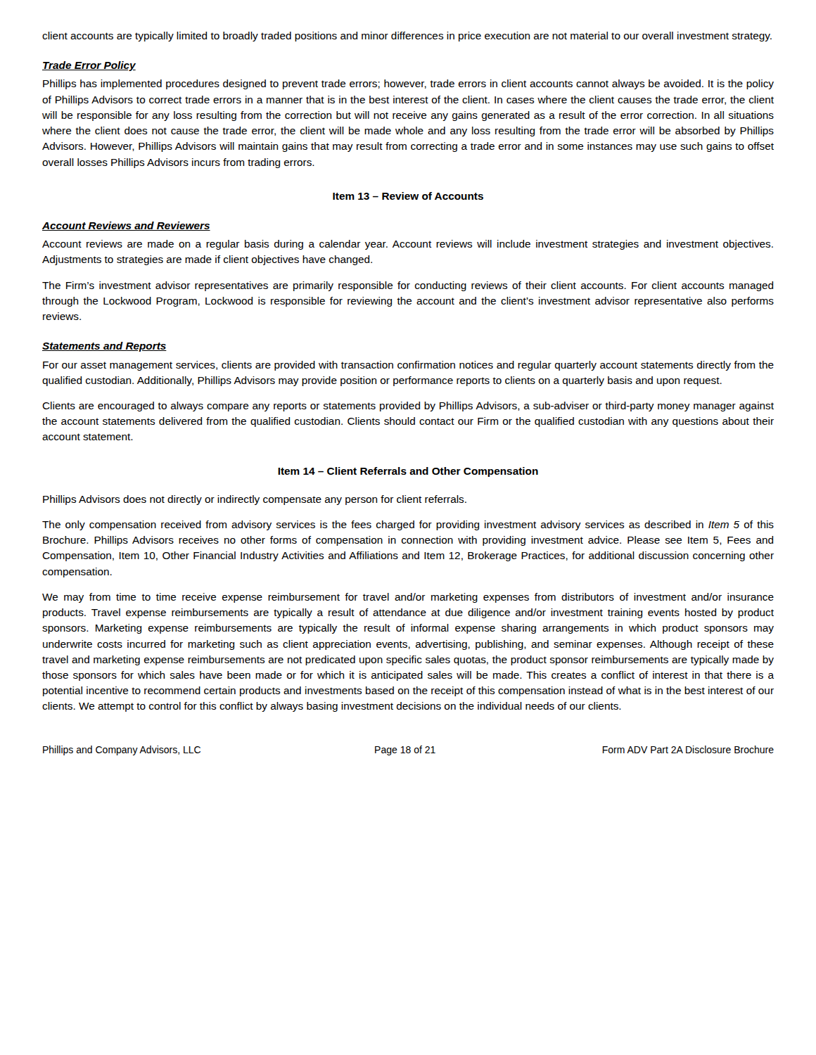client accounts are typically limited to broadly traded positions and minor differences in price execution are not material to our overall investment strategy.
Trade Error Policy
Phillips has implemented procedures designed to prevent trade errors; however, trade errors in client accounts cannot always be avoided. It is the policy of Phillips Advisors to correct trade errors in a manner that is in the best interest of the client. In cases where the client causes the trade error, the client will be responsible for any loss resulting from the correction but will not receive any gains generated as a result of the error correction. In all situations where the client does not cause the trade error, the client will be made whole and any loss resulting from the trade error will be absorbed by Phillips Advisors. However, Phillips Advisors will maintain gains that may result from correcting a trade error and in some instances may use such gains to offset overall losses Phillips Advisors incurs from trading errors.
Item 13 – Review of Accounts
Account Reviews and Reviewers
Account reviews are made on a regular basis during a calendar year. Account reviews will include investment strategies and investment objectives. Adjustments to strategies are made if client objectives have changed.
The Firm’s investment advisor representatives are primarily responsible for conducting reviews of their client accounts. For client accounts managed through the Lockwood Program, Lockwood is responsible for reviewing the account and the client’s investment advisor representative also performs reviews.
Statements and Reports
For our asset management services, clients are provided with transaction confirmation notices and regular quarterly account statements directly from the qualified custodian. Additionally, Phillips Advisors may provide position or performance reports to clients on a quarterly basis and upon request.
Clients are encouraged to always compare any reports or statements provided by Phillips Advisors, a sub-adviser or third-party money manager against the account statements delivered from the qualified custodian. Clients should contact our Firm or the qualified custodian with any questions about their account statement.
Item 14 – Client Referrals and Other Compensation
Phillips Advisors does not directly or indirectly compensate any person for client referrals.
The only compensation received from advisory services is the fees charged for providing investment advisory services as described in Item 5 of this Brochure. Phillips Advisors receives no other forms of compensation in connection with providing investment advice. Please see Item 5, Fees and Compensation, Item 10, Other Financial Industry Activities and Affiliations and Item 12, Brokerage Practices, for additional discussion concerning other compensation.
We may from time to time receive expense reimbursement for travel and/or marketing expenses from distributors of investment and/or insurance products. Travel expense reimbursements are typically a result of attendance at due diligence and/or investment training events hosted by product sponsors. Marketing expense reimbursements are typically the result of informal expense sharing arrangements in which product sponsors may underwrite costs incurred for marketing such as client appreciation events, advertising, publishing, and seminar expenses. Although receipt of these travel and marketing expense reimbursements are not predicated upon specific sales quotas, the product sponsor reimbursements are typically made by those sponsors for which sales have been made or for which it is anticipated sales will be made. This creates a conflict of interest in that there is a potential incentive to recommend certain products and investments based on the receipt of this compensation instead of what is in the best interest of our clients. We attempt to control for this conflict by always basing investment decisions on the individual needs of our clients.
Phillips and Company Advisors, LLC Page 18 of 21 Form ADV Part 2A Disclosure Brochure